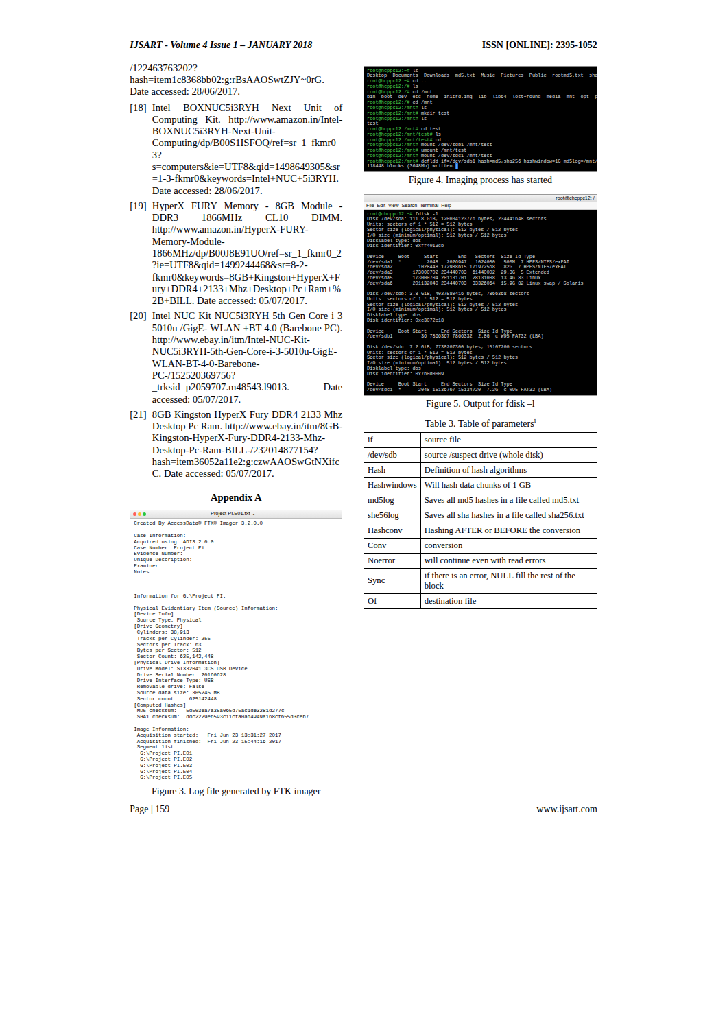IJSART - Volume 4 Issue 1 – JANUARY 2018
ISSN [ONLINE]: 2395-1052
/122463763202?hash=item1c8368bb02:g:rBsAAOSwtZJY~0rG. Date accessed: 28/06/2017.
[18]
Intel BOXNUC5i3RYH Next Unit of Computing Kit. http://www.amazon.in/Intel-BOXNUC5i3RYH-Next-Unit-Computing/dp/B00S1ISFOQ/ref=sr_1_fkmr0_3?s=computers&ie=UTF8&qid=1498649305&sr=1-3-fkmr0&keywords=Intel+NUC+5i3RYH. Date accessed: 28/06/2017.
[19]
HyperX FURY Memory - 8GB Module - DDR3 1866MHz CL10 DIMM. http://www.amazon.in/HyperX-FURY-Memory-Module-1866MHz/dp/B00J8E91UO/ref=sr_1_fkmr0_2?ie=UTF8&qid=1499244468&sr=8-2-fkmr0&keywords=8GB+Kingston+HyperX+Fury+DDR4+2133+Mhz+Desktop+Pc+Ram+%2B+BILL. Date accessed: 05/07/2017.
[20]
Intel NUC Kit NUC5i3RYH 5th Gen Core i 3 5010u /GigE- WLAN +BT 4.0 (Barebone PC). http://www.ebay.in/itm/Intel-NUC-Kit-NUC5i3RYH-5th-Gen-Core-i-3-5010u-GigE-WLAN-BT-4-0-Barebone-PC-/152520369756?_trksid=p2059707.m48543.l9013. Date accessed: 05/07/2017.
[21]
8GB Kingston HyperX Fury DDR4 2133 Mhz Desktop Pc Ram. http://www.ebay.in/itm/8GB-Kingston-HyperX-Fury-DDR4-2133-Mhz-Desktop-Pc-Ram-BILL-/232014877154?hash=item36052a11e2:g:czwAAOSwGtNXifcC. Date accessed: 05/07/2017.
Appendix A
Project PI.E01.txt ⌄
Created By AccessData® FTK® Imager 3.2.0.0 Case Information: Acquired using: ADI3.2.0.0 Case Number: Project Pi Evidence Number: Unique Description: Examiner: Notes: -------------------------------------------------------------- Information for G:\Project PI: Physical Evidentiary Item (Source) Information: [Device Info] Source Type: Physical [Drive Geometry] Cylinders: 38,913 Tracks per Cylinder: 255 Sectors per Track: 63 Bytes per Sector: 512 Sector Count: 625,142,448 [Physical Drive Information] Drive Model: ST332041 3CS USB Device Drive Serial Number: 20160628 Drive Interface Type: USB Removable drive: False Source data size: 305245 MB Sector count: 625142448 [Computed Hashes] MD5 checksum: 5d503ea7a35a065d75ac1de3281d277c SHA1 checksum: ddc2229e6593c11cfa0ad4949a168cf655d3ceb7 Image Information: Acquisition started: Fri Jun 23 13:31:27 2017 Acquisition finished: Fri Jun 23 15:44:16 2017 Segment list: G:\Project PI.E01 G:\Project PI.E02 G:\Project PI.E03 G:\Project PI.E04 G:\Project PI.E05
Figure 3. Log file generated by FTK imager
root@hcppc12:~# ls Desktop Documents Downloads md5.txt Music Pictures Public rootmd5.txt sha256.txt Templates Videos root@hcppc12:~# cd .. root@hcppc12:/# ls root@hcppc12:/# cd /mnt bin boot dev etc home initrd.img lib lib64 lost+found media mnt opt proc root run sbin srv sys tmp usr var vmlinuz vmlinuz.old root@hcppc12:/# cd /mnt root@hcppc12:/mnt# ls root@hcppc12:/mnt# mkdir test root@hcppc12:/mnt# ls test root@hcppc12:/mnt# cd test root@hcppc12:/mnt/test# ls root@hcppc12:/mnt/test# cd .. root@hcppc12:/mnt# mount /dev/sdb1 /mnt/test root@hcppc12:/mnt# umount /mnt/test root@hcppc12:/mnt# mount /dev/sdc1 /mnt/test root@hcppc12:/mnt# dcfldd if=/dev/sdb1 hash=md5,sha256 hashwindow=1G md5log=/mnt/test/md5.txt sha256log=/mnt/test/sha256.txt hashconv=after conv=noerror,sync of=/mnt/test/drive1image.dd 118448 blocks (3648Mb) written.|
Figure 4. Imaging process has started
root@chcppc12: /
File Edit View Search Terminal Help
root@chcppc12:~# fdisk -l Disk /dev/sda: 111.8 GiB, 120034123776 bytes, 234441648 sectors Units: sectors of 1 * 512 = 512 bytes Sector size (logical/physical): 512 bytes / 512 bytes I/O size (minimum/optimal): 512 bytes / 512 bytes Disklabel type: dos Disk identifier: 0xff4013cb Device Boot Start End Sectors Size Id Type /dev/sda1 * 2048 2026947 1024000 500M 7 HPFS/NTFS/exFAT /dev/sda2 1028448 172988615 171972568 82G 7 HPFS/NTFS/exFAT /dev/sda3 173000702 234440703 61440002 29.3G 5 Extended /dev/sda5 173000704 201131701 28131008 13.4G 83 Linux /dev/sda6 201132040 234440703 33326064 15.9G 82 Linux swap / Solaris Disk /dev/sdb: 3.8 GiB, 4027580416 bytes, 7866368 sectors Units: sectors of 1 * 512 = 512 bytes Sector size (logical/physical): 512 bytes / 512 bytes I/O size (minimum/optimal): 512 bytes / 512 bytes Disklabel type: dos Disk identifier: 0xc3072c18 Device Boot Start End Sectors Size Id Type /dev/sdb1 36 7866367 7866332 2.8G c W95 FAT32 (LBA) Disk /dev/sdc: 7.2 GiB, 7730207300 bytes, 15107200 sectors Units: sectors of 1 * 512 = 512 bytes Sector size (logical/physical): 512 bytes / 512 bytes I/O size (minimum/optimal): 512 bytes / 512 bytes Disklabel type: dos Disk identifier: 0x7b0d0009 Device Boot Start End Sectors Size Id Type /dev/sdc1 * 2048 15136767 15134720 7.2G c W95 FAT32 (LBA)
Figure 5. Output for fdisk –l
Table 3. Table of parametersi
| if | source file |
| /dev/sdb | source /suspect drive (whole disk) |
| Hash | Definition of hash algorithms |
| Hashwindows | Will hash data chunks of 1 GB |
| md5log | Saves all md5 hashes in a file called md5.txt |
| she56log | Saves all sha hashes in a file called sha256.txt |
| Hashconv | Hashing AFTER or BEFORE the conversion |
| Conv | conversion |
| Noerror | will continue even with read errors |
| Sync | if there is an error, NULL fill the rest of the block |
| Of | destination file |
Page | 159
www.ijsart.com